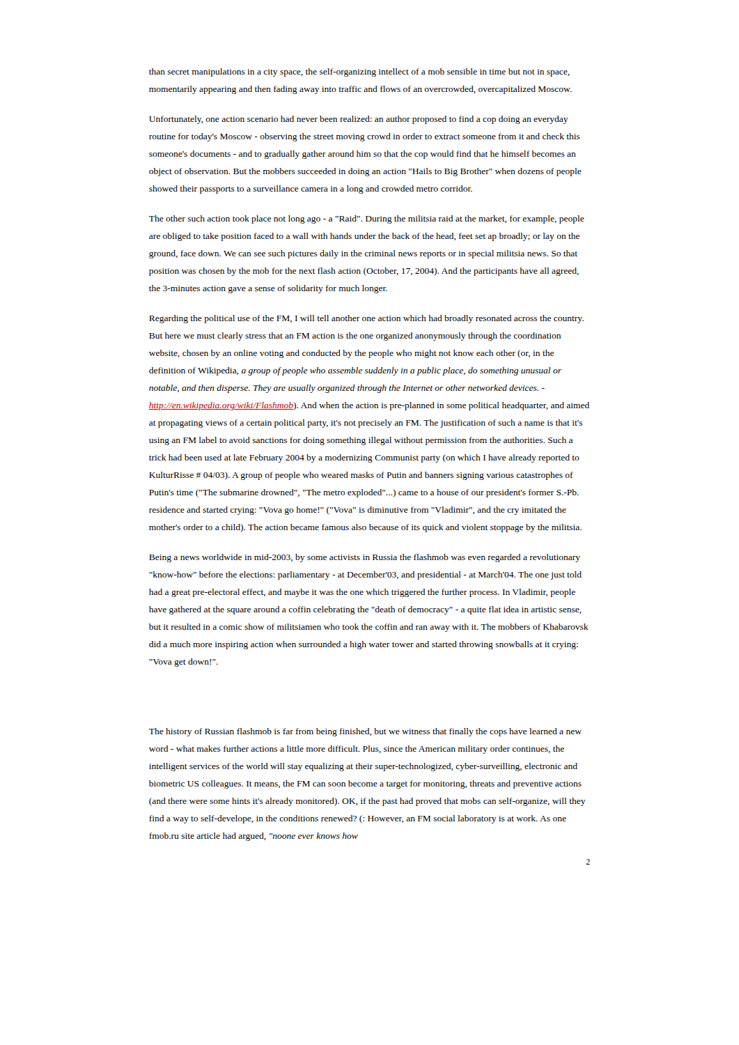than secret manipulations in a city space, the self-organizing intellect of a mob sensible in time but not in space, momentarily appearing and then fading away into traffic and flows of an overcrowded, overcapitalized Moscow.
Unfortunately, one action scenario had never been realized: an author proposed to find a cop doing an everyday routine for today's Moscow - observing the street moving crowd in order to extract someone from it and check this someone's documents - and to gradually gather around him so that the cop would find that he himself becomes an object of observation. But the mobbers succeeded in doing an action "Hails to Big Brother" when dozens of people showed their passports to a surveillance camera in a long and crowded metro corridor.
The other such action took place not long ago - a "Raid". During the militsia raid at the market, for example, people are obliged to take position faced to a wall with hands under the back of the head, feet set ap broadly; or lay on the ground, face down. We can see such pictures daily in the criminal news reports or in special militsia news. So that position was chosen by the mob for the next flash action (October, 17, 2004). And the participants have all agreed, the 3-minutes action gave a sense of solidarity for much longer.
Regarding the political use of the FM, I will tell another one action which had broadly resonated across the country. But here we must clearly stress that an FM action is the one organized anonymously through the coordination website, chosen by an online voting and conducted by the people who might not know each other (or, in the definition of Wikipedia, a group of people who assemble suddenly in a public place, do something unusual or notable, and then disperse. They are usually organized through the Internet or other networked devices. - http://en.wikipedia.org/wiki/Flashmob). And when the action is pre-planned in some political headquarter, and aimed at propagating views of a certain political party, it's not precisely an FM. The justification of such a name is that it's using an FM label to avoid sanctions for doing something illegal without permission from the authorities. Such a trick had been used at late February 2004 by a modernizing Communist party (on which I have already reported to KulturRisse # 04/03). A group of people who weared masks of Putin and banners signing various catastrophes of Putin's time ("The submarine drowned", "The metro exploded"...) came to a house of our president's former S.-Pb. residence and started crying: "Vova go home!" ("Vova" is diminutive from "Vladimir", and the cry imitated the mother's order to a child). The action became famous also because of its quick and violent stoppage by the militsia.
Being a news worldwide in mid-2003, by some activists in Russia the flashmob was even regarded a revolutionary "know-how" before the elections: parliamentary - at December'03, and presidential - at March'04. The one just told had a great pre-electoral effect, and maybe it was the one which triggered the further process. In Vladimir, people have gathered at the square around a coffin celebrating the "death of democracy" - a quite flat idea in artistic sense, but it resulted in a comic show of militsiamen who took the coffin and ran away with it. The mobbers of Khabarovsk did a much more inspiring action when surrounded a high water tower and started throwing snowballs at it crying: "Vova get down!".
The history of Russian flashmob is far from being finished, but we witness that finally the cops have learned a new word - what makes further actions a little more difficult. Plus, since the American military order continues, the intelligent services of the world will stay equalizing at their super-technologized, cyber-surveilling, electronic and biometric US colleagues. It means, the FM can soon become a target for monitoring, threats and preventive actions (and there were some hints it's already monitored). OK, if the past had proved that mobs can self-organize, will they find a way to self-develope, in the conditions renewed? (: However, an FM social laboratory is at work. As one fmob.ru site article had argued, "noone ever knows how
2